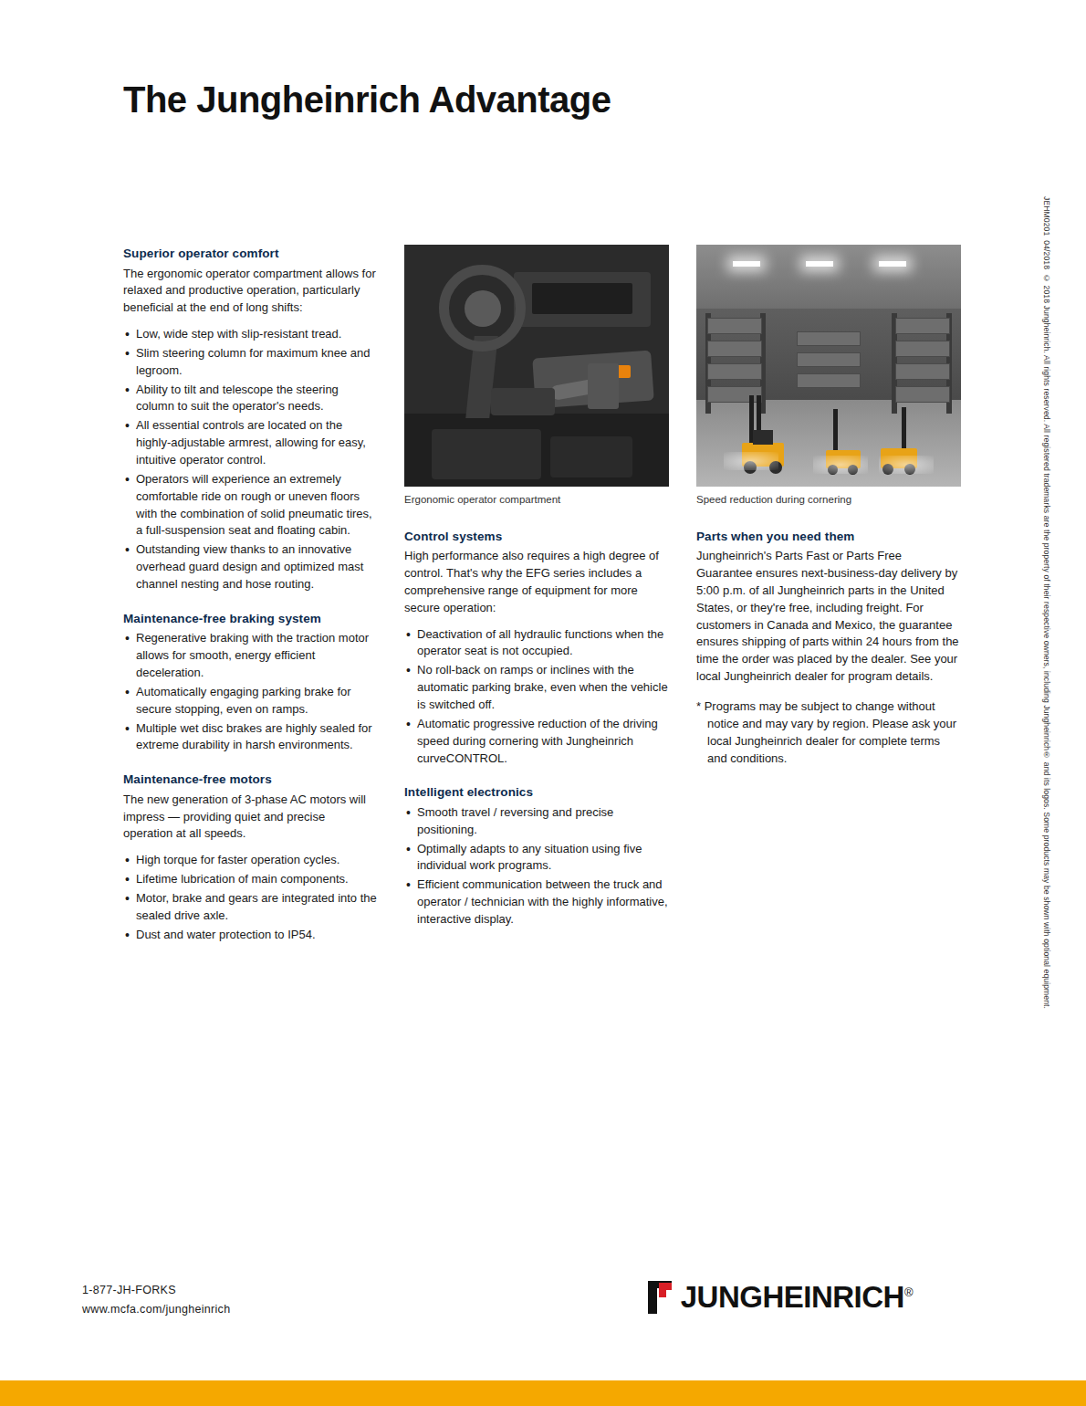The Jungheinrich Advantage
JEHM0201 04/2018 © 2018 Jungheinrich. All rights reserved. All registered trademarks are the property of their respective owners, including Jungheinrich® and its logos. Some products may be shown with optional equipment.
Superior operator comfort
The ergonomic operator compartment allows for relaxed and productive operation, particularly beneficial at the end of long shifts:
Low, wide step with slip-resistant tread.
Slim steering column for maximum knee and legroom.
Ability to tilt and telescope the steering column to suit the operator's needs.
All essential controls are located on the highly-adjustable armrest, allowing for easy, intuitive operator control.
Operators will experience an extremely comfortable ride on rough or uneven floors with the combination of solid pneumatic tires, a full-suspension seat and floating cabin.
Outstanding view thanks to an innovative overhead guard design and optimized mast channel nesting and hose routing.
Maintenance-free braking system
Regenerative braking with the traction motor allows for smooth, energy efficient deceleration.
Automatically engaging parking brake for secure stopping, even on ramps.
Multiple wet disc brakes are highly sealed for extreme durability in harsh environments.
Maintenance-free motors
The new generation of 3-phase AC motors will impress — providing quiet and precise operation at all speeds.
High torque for faster operation cycles.
Lifetime lubrication of main components.
Motor, brake and gears are integrated into the sealed drive axle.
Dust and water protection to IP54.
Ergonomic operator compartment
Control systems
High performance also requires a high degree of control. That's why the EFG series includes a comprehensive range of equipment for more secure operation:
Deactivation of all hydraulic functions when the operator seat is not occupied.
No roll-back on ramps or inclines with the automatic parking brake, even when the vehicle is switched off.
Automatic progressive reduction of the driving speed during cornering with Jungheinrich curveCONTROL.
Intelligent electronics
Smooth travel / reversing and precise positioning.
Optimally adapts to any situation using five individual work programs.
Efficient communication between the truck and operator / technician with the highly informative, interactive display.
Speed reduction during cornering
Parts when you need them
Jungheinrich's Parts Fast or Parts Free Guarantee ensures next-business-day delivery by 5:00 p.m. of all Jungheinrich parts in the United States, or they're free, including freight. For customers in Canada and Mexico, the guarantee ensures shipping of parts within 24 hours from the time the order was placed by the dealer. See your local Jungheinrich dealer for program details.
* Programs may be subject to change without notice and may vary by region. Please ask your local Jungheinrich dealer for complete terms and conditions.
1-877-JH-FORKS
www.mcfa.com/jungheinrich
JUNGHEINRICH®